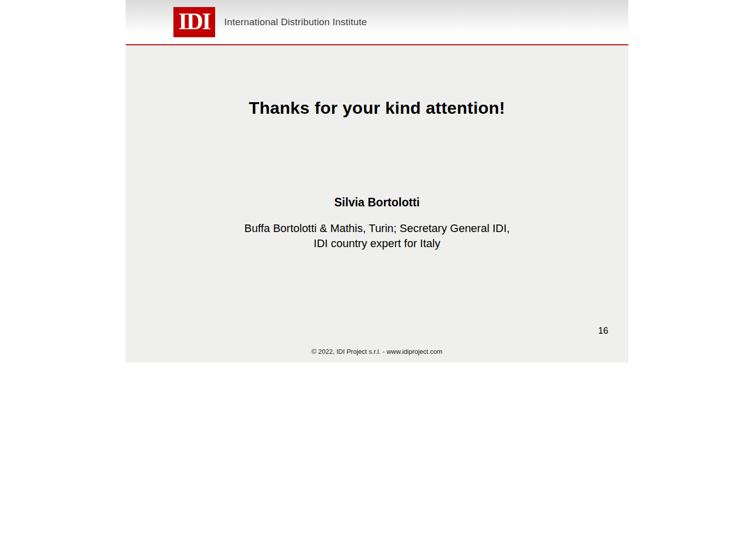IDI
International Distribution Institute
Thanks for your kind attention!
Silvia Bortolotti
Buffa Bortolotti & Mathis, Turin; Secretary General IDI,
IDI country expert for Italy
16
© 2022, IDI Project s.r.l. - www.idiproject.com